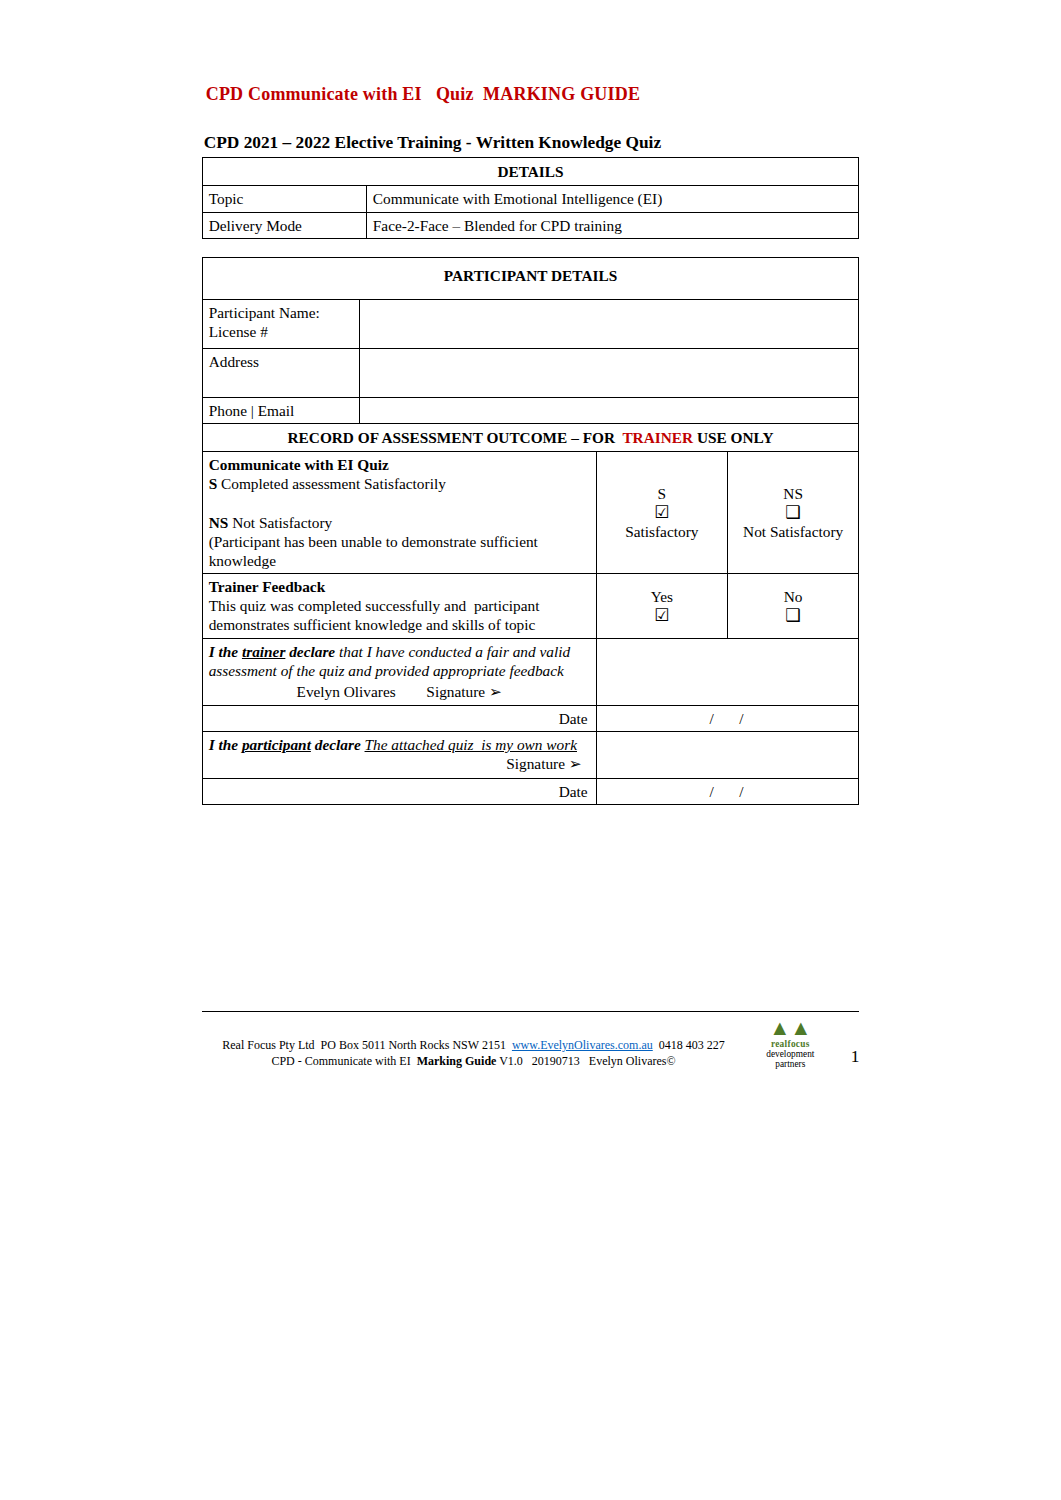CPD Communicate with EI Quiz MARKING GUIDE
CPD 2021 – 2022 Elective Training - Written Knowledge Quiz
| DETAILS |
| Topic | Communicate with Emotional Intelligence (EI) |
| Delivery Mode | Face-2-Face – Blended for CPD training |
| PARTICIPANT DETAILS |
| Participant Name: License # | |
| Address | |
| Phone / Email | |
| RECORD OF ASSESSMENT OUTCOME – FOR TRAINER USE ONLY |
| Communicate with EI Quiz S Completed assessment Satisfactorily NS Not Satisfactory (Participant has been unable to demonstrate sufficient knowledge | S ☑ Satisfactory | NS ❑ Not Satisfactory |
| Trainer Feedback This quiz was completed successfully and participant demonstrates sufficient knowledge and skills of topic | Yes ☑ | No ❑ |
| I the trainer declare that I have conducted a fair and valid assessment of the quiz and provided appropriate feedback Evelyn Olivares Signature ➢ | |
| Date | / / |
| I the participant declare The attached quiz is my own work Signature ➢ | |
| Date | / / |
Real Focus Pty Ltd PO Box 5011 North Rocks NSW 2151 www.EvelynOlivares.com.au 0418 403 227
CPD - Communicate with EI Marking Guide V1.0 20190713 Evelyn Olivares©
▲▲
realfocus
development partners
1